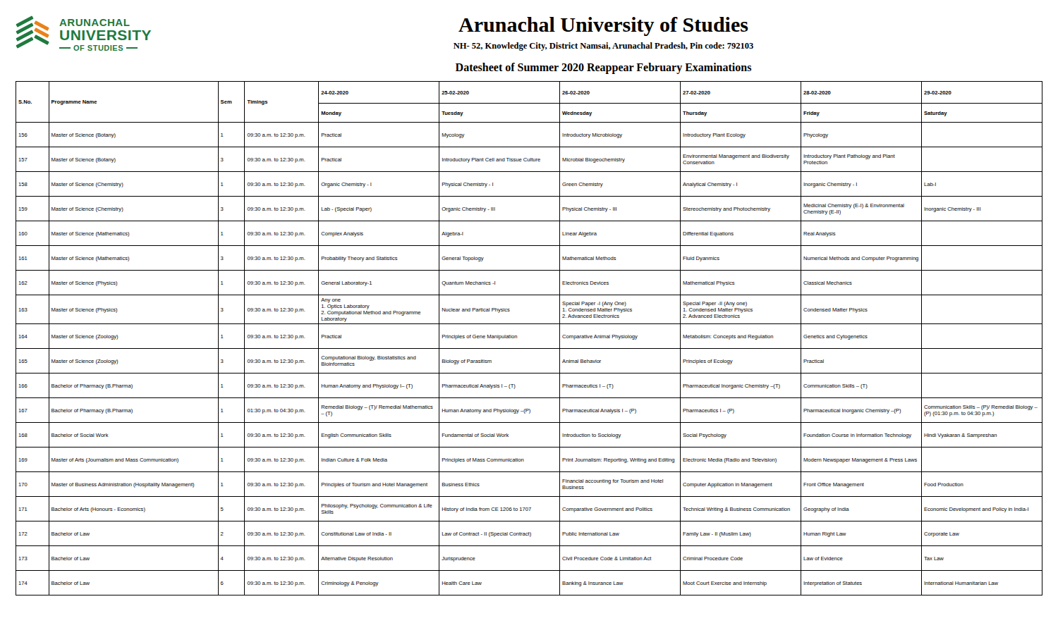ARUNACHAL
UNIVERSITY
OF STUDIES
Arunachal University of Studies
NH- 52, Knowledge City, District Namsai, Arunachal Pradesh, Pin code: 792103
Datesheet of Summer 2020 Reappear February Examinations
| S.No. | Programme Name | Sem | Timings | 24-02-2020 | 25-02-2020 | 26-02-2020 | 27-02-2020 | 28-02-2020 | 29-02-2020 |
| --- | --- | --- | --- | --- | --- | --- | --- | --- | --- |
| Monday | Tuesday | Wednesday | Thursday | Friday | Saturday |
| 156 | Master of Science (Botany) | 1 | 09:30 a.m. to 12:30 p.m. | Practical | Mycology | Introductory Microbiology | Introductory Plant Ecology | Phycology | |
| 157 | Master of Science (Botany) | 3 | 09:30 a.m. to 12:30 p.m. | Practical | Introductory Plant Cell and Tissue Culture | Microbial Biogeochemistry | Environmental Management and Biodiversity Conservation | Introductory Plant Pathology and Plant Protection | |
| 158 | Master of Science (Chemistry) | 1 | 09:30 a.m. to 12:30 p.m. | Organic Chemistry - I | Physical Chemistry - I | Green Chemistry | Analytical Chemistry - I | Inorganic Chemistry - I | Lab-I |
| 159 | Master of Science (Chemistry) | 3 | 09:30 a.m. to 12:30 p.m. | Lab - (Special Paper) | Organic Chemistry - III | Physical Chemistry - III | Stereochemistry and Photochemistry | Medicinal Chemistry (E-I) & Environmental Chemistry (E-II) | Inorganic Chemistry - III |
| 160 | Master of Science (Mathematics) | 1 | 09:30 a.m. to 12:30 p.m. | Complex Analysis | Algebra-I | Linear Algebra | Differential Equations | Real Analysis | |
| 161 | Master of Science (Mathematics) | 3 | 09:30 a.m. to 12:30 p.m. | Probability Theory and Statistics | General Topology | Mathematical Methods | Fluid Dyanmics | Numerical Methods and Computer Programming | |
| 162 | Master of Science (Physics) | 1 | 09:30 a.m. to 12:30 p.m. | General Laboratory-1 | Quantum Mechanics -I | Electronics Devices | Mathematical Physics | Classical Mechanics | |
| 163 | Master of Science (Physics) | 3 | 09:30 a.m. to 12:30 p.m. | Any one 1. Optics Laboratory 2. Computational Method and Programme Laboratory | Nuclear and Partical Physics | Special Paper -I (Any One) 1. Condensed Matter Physics 2. Advanced Electronics | Special Paper -II (Any one) 1. Condensed Matter Physics 2. Advanced Electronics | Condensed Matter Physics | |
| 164 | Master of Science (Zoology) | 1 | 09:30 a.m. to 12:30 p.m. | Practical | Principles of Gene Manipulation | Comparative Animal Physiology | Metabolism: Concepts and Regulation | Genetics and Cytogenetics | |
| 165 | Master of Science (Zoology) | 3 | 09:30 a.m. to 12:30 p.m. | Computational Biology, Biostatistics and Bioinformatics | Biology of Parasitism | Animal Behavior | Principles of Ecology | Practical | |
| 166 | Bachelor of Pharmacy (B.Pharma) | 1 | 09:30 a.m. to 12:30 p.m. | Human Anatomy and Physiology I– (T) | Pharmaceutical Analysis I – (T) | Pharmaceutics I – (T) | Pharmaceutical Inorganic Chemistry –(T) | Communication Skills – (T) | |
| 167 | Bachelor of Pharmacy (B.Pharma) | 1 | 01:30 p.m. to 04:30 p.m. | Remedial Biology – (T)/ Remedial Mathematics – (T) | Human Anatomy and Physiology –(P) | Pharmaceutical Analysis I – (P) | Pharmaceutics I – (P) | Pharmaceutical Inorganic Chemistry –(P) | Communication Skills – (P)/ Remedial Biology – (P) (01:30 p.m. to 04:30 p.m.) |
| 168 | Bachelor of Social Work | 1 | 09:30 a.m. to 12:30 p.m. | English Communication Skills | Fundamental of Social Work | Introduction to Sociology | Social Psychology | Foundation Course in Information Technology | Hindi Vyakaran & Sampreshan |
| 169 | Master of Arts (Journalism and Mass Communication) | 1 | 09:30 a.m. to 12:30 p.m. | Indian Culture & Folk Media | Principles of Mass Communication | Print Journalism: Reporting, Writing and Editing | Electronic Media (Radio and Television) | Modern Newspaper Management & Press Laws | |
| 170 | Master of Business Administration (Hospitality Management) | 1 | 09:30 a.m. to 12:30 p.m. | Principles of Tourism and Hotel Management | Business Ethics | Financial accounting for Tourism and Hotel Business | Computer Application in Management | Front Office Management | Food Production |
| 171 | Bachelor of Arts (Honours - Economics) | 5 | 09:30 a.m. to 12:30 p.m. | Philosophy, Psychology, Communication & Life Skills | History of India from CE 1206 to 1707 | Comparative Government and Politics | Technical Writing & Business Communication | Geography of India | Economic Development and Policy in India-I |
| 172 | Bachelor of Law | 2 | 09:30 a.m. to 12:30 p.m. | Constitutional Law of India - II | Law of Contract - II (Special Contract) | Public International Law | Family Law - II (Muslim Law) | Human Right Law | Corporate Law |
| 173 | Bachelor of Law | 4 | 09:30 a.m. to 12:30 p.m. | Alternative Dispute Resolution | Jurisprudence | Civil Procedure Code & Limitation Act | Criminal Procedure Code | Law of Evidence | Tax Law |
| 174 | Bachelor of Law | 6 | 09:30 a.m. to 12:30 p.m. | Criminology & Penology | Health Care Law | Banking & Insurance Law | Moot Court Exercise and Internship | Interpretation of Statutes | International Humanitarian Law |